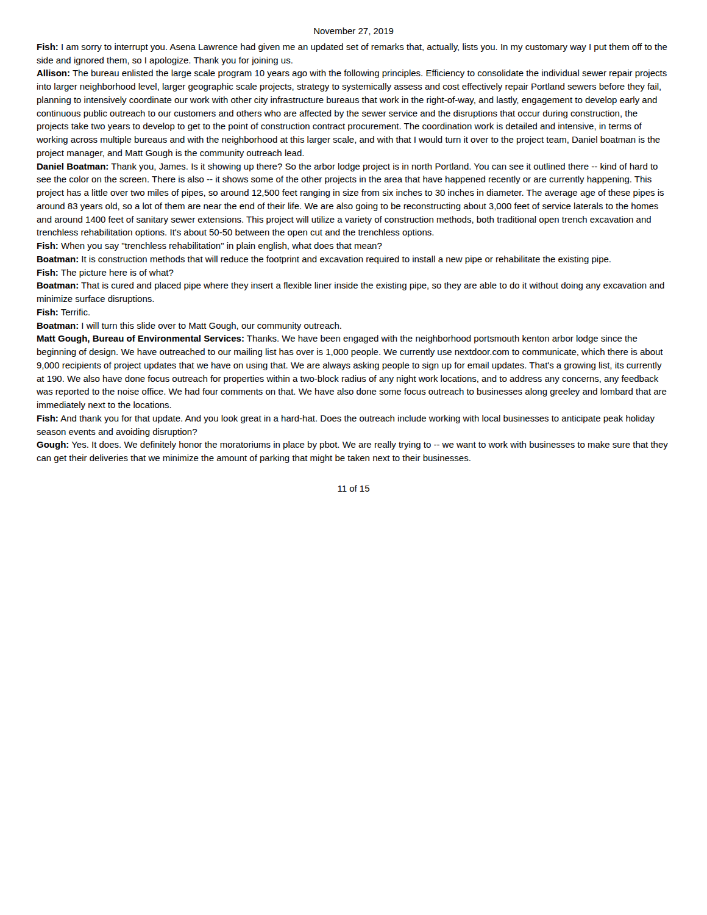November 27, 2019
Fish: I am sorry to interrupt you. Asena Lawrence had given me an updated set of remarks that, actually, lists you. In my customary way I put them off to the side and ignored them, so I apologize. Thank you for joining us.
Allison: The bureau enlisted the large scale program 10 years ago with the following principles. Efficiency to consolidate the individual sewer repair projects into larger neighborhood level, larger geographic scale projects, strategy to systemically assess and cost effectively repair Portland sewers before they fail, planning to intensively coordinate our work with other city infrastructure bureaus that work in the right-of-way, and lastly, engagement to develop early and continuous public outreach to our customers and others who are affected by the sewer service and the disruptions that occur during construction, the projects take two years to develop to get to the point of construction contract procurement. The coordination work is detailed and intensive, in terms of working across multiple bureaus and with the neighborhood at this larger scale, and with that I would turn it over to the project team, Daniel boatman is the project manager, and Matt Gough is the community outreach lead.
Daniel Boatman: Thank you, James. Is it showing up there? So the arbor lodge project is in north Portland. You can see it outlined there -- kind of hard to see the color on the screen. There is also -- it shows some of the other projects in the area that have happened recently or are currently happening. This project has a little over two miles of pipes, so around 12,500 feet ranging in size from six inches to 30 inches in diameter. The average age of these pipes is around 83 years old, so a lot of them are near the end of their life. We are also going to be reconstructing about 3,000 feet of service laterals to the homes and around 1400 feet of sanitary sewer extensions. This project will utilize a variety of construction methods, both traditional open trench excavation and trenchless rehabilitation options. It's about 50-50 between the open cut and the trenchless options.
Fish: When you say "trenchless rehabilitation" in plain english, what does that mean?
Boatman: It is construction methods that will reduce the footprint and excavation required to install a new pipe or rehabilitate the existing pipe.
Fish: The picture here is of what?
Boatman: That is cured and placed pipe where they insert a flexible liner inside the existing pipe, so they are able to do it without doing any excavation and minimize surface disruptions.
Fish: Terrific.
Boatman: I will turn this slide over to Matt Gough, our community outreach.
Matt Gough, Bureau of Environmental Services: Thanks. We have been engaged with the neighborhood portsmouth kenton arbor lodge since the beginning of design. We have outreached to our mailing list has over is 1,000 people. We currently use nextdoor.com to communicate, which there is about 9,000 recipients of project updates that we have on using that. We are always asking people to sign up for email updates. That's a growing list, its currently at 190. We also have done focus outreach for properties within a two-block radius of any night work locations, and to address any concerns, any feedback was reported to the noise office. We had four comments on that. We have also done some focus outreach to businesses along greeley and lombard that are immediately next to the locations.
Fish: And thank you for that update. And you look great in a hard-hat. Does the outreach include working with local businesses to anticipate peak holiday season events and avoiding disruption?
Gough: Yes. It does. We definitely honor the moratoriums in place by pbot. We are really trying to -- we want to work with businesses to make sure that they can get their deliveries that we minimize the amount of parking that might be taken next to their businesses.
11 of 15